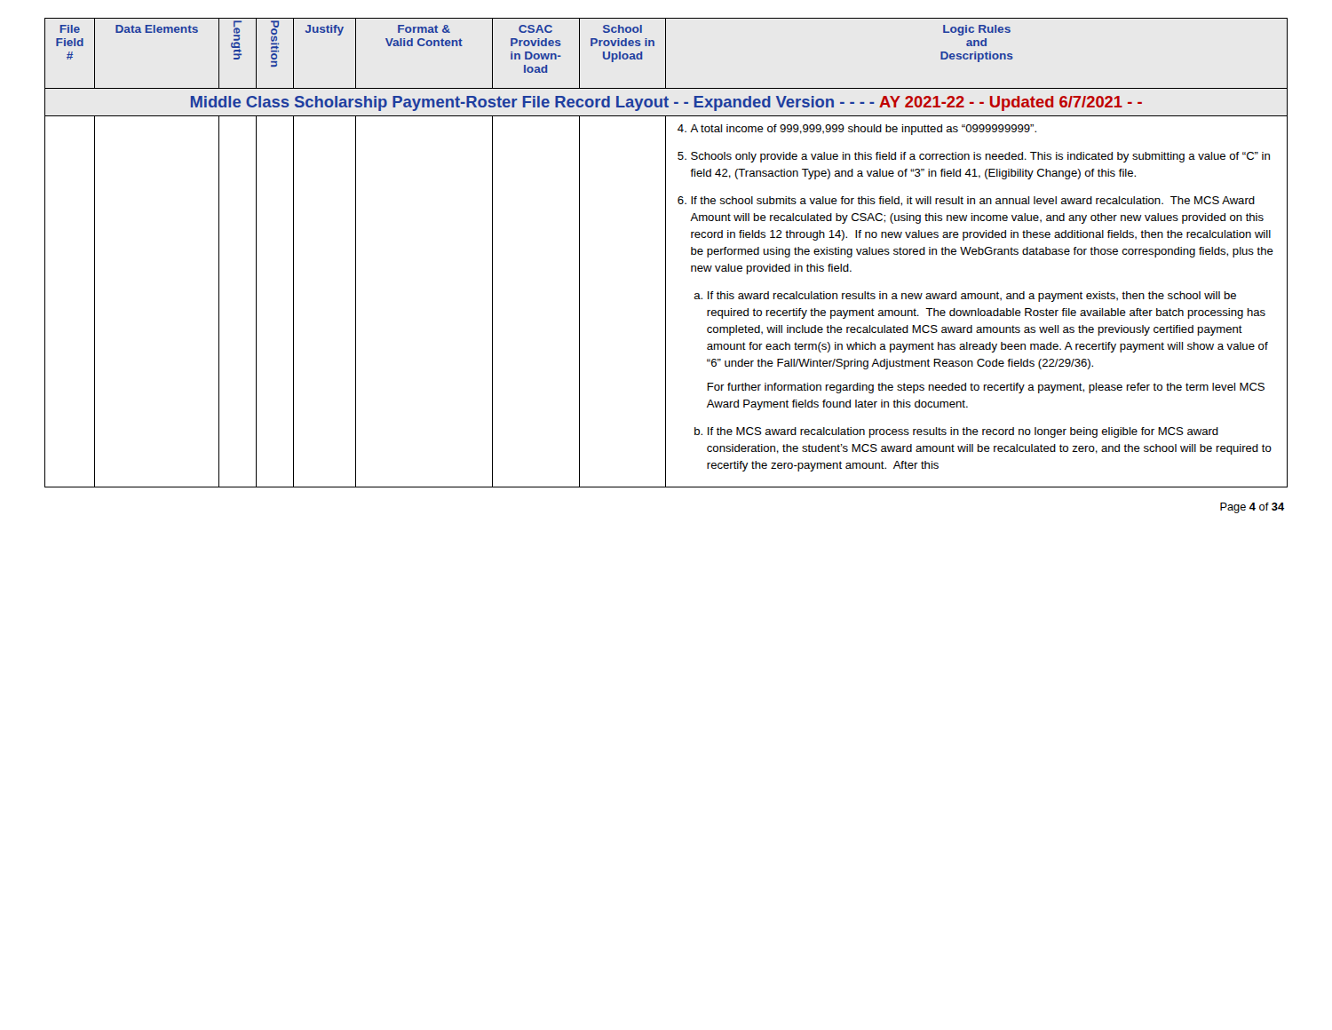| Middle Class Scholarship Payment-Roster File Record Layout - - Expanded Version - - - - AY 2021-22 - - Updated 6/7/2021 - - |
| File Field # | Data Elements | Length | Position | Justify | Format & Valid Content | CSAC Provides in Down- load | School Provides in Upload | Logic Rules and Descriptions |
| | | | | | | | | A total income of 999,999,999 should be inputted as “0999999999”. Schools only provide a value in this field if a correction is needed. This is indicated by submitting a value of “C” in field 42, (Transaction Type) and a value of “3” in field 41, (Eligibility Change) of this file. If the school submits a value for this field, it will result in an annual level award recalculation. The MCS Award Amount will be recalculated by CSAC; (using this new income value, and any other new values provided on this record in fields 12 through 14). If no new values are provided in these additional fields, then the recalculation will be performed using the existing values stored in the WebGrants database for those corresponding fields, plus the new value provided in this field. If this award recalculation results in a new award amount, and a payment exists, then the school will be required to recertify the payment amount. The downloadable Roster file available after batch processing has completed, will include the recalculated MCS award amounts as well as the previously certified payment amount for each term(s) in which a payment has already been made. A recertify payment will show a value of “6” under the Fall/Winter/Spring Adjustment Reason Code fields (22/29/36). For further information regarding the steps needed to recertify a payment, please refer to the term level MCS Award Payment fields found later in this document. If the MCS award recalculation process results in the record no longer being eligible for MCS award consideration, the student’s MCS award amount will be recalculated to zero, and the school will be required to recertify the zero-payment amount. After this |
Page 4 of 34